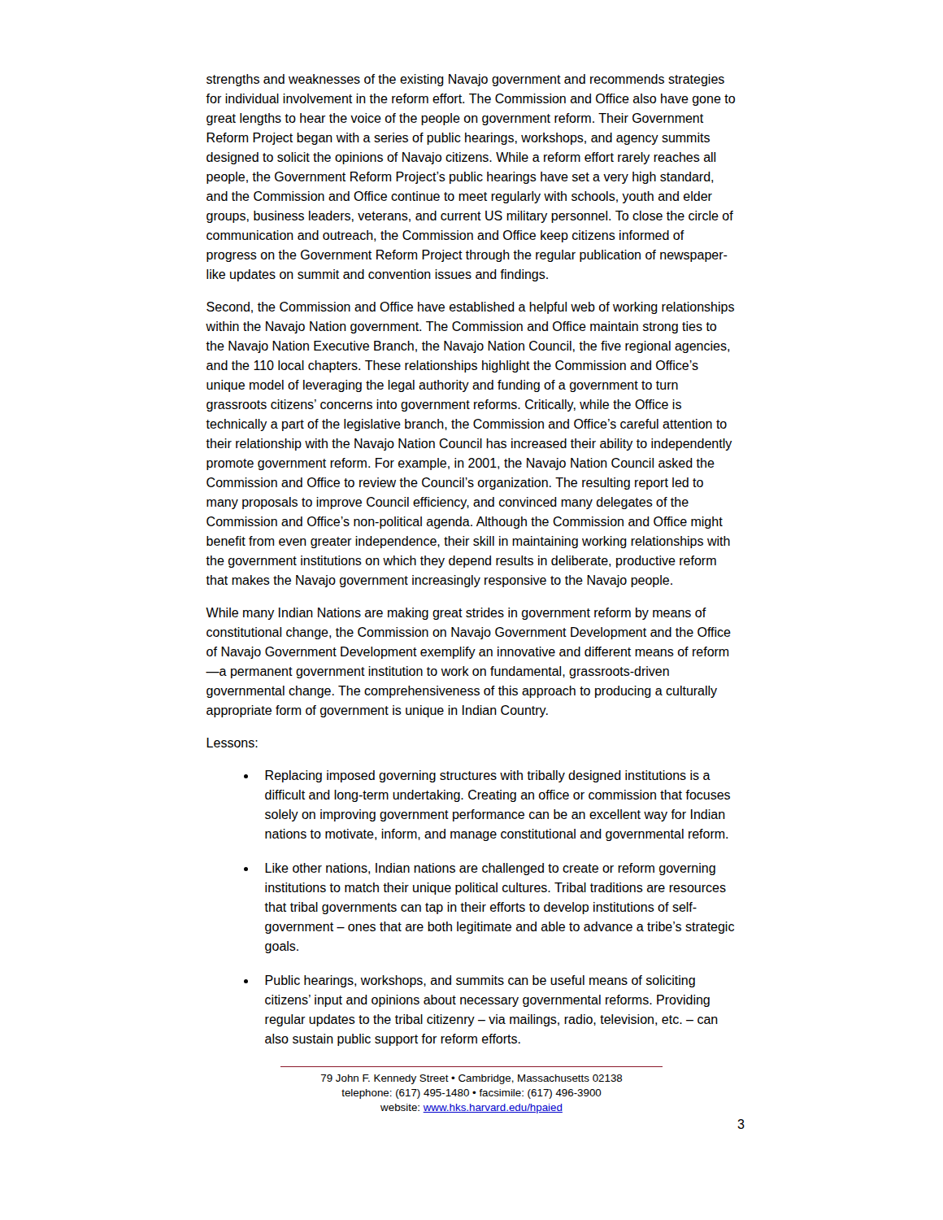strengths and weaknesses of the existing Navajo government and recommends strategies for individual involvement in the reform effort. The Commission and Office also have gone to great lengths to hear the voice of the people on government reform. Their Government Reform Project began with a series of public hearings, workshops, and agency summits designed to solicit the opinions of Navajo citizens. While a reform effort rarely reaches all people, the Government Reform Project’s public hearings have set a very high standard, and the Commission and Office continue to meet regularly with schools, youth and elder groups, business leaders, veterans, and current US military personnel. To close the circle of communication and outreach, the Commission and Office keep citizens informed of progress on the Government Reform Project through the regular publication of newspaper-like updates on summit and convention issues and findings.
Second, the Commission and Office have established a helpful web of working relationships within the Navajo Nation government. The Commission and Office maintain strong ties to the Navajo Nation Executive Branch, the Navajo Nation Council, the five regional agencies, and the 110 local chapters. These relationships highlight the Commission and Office’s unique model of leveraging the legal authority and funding of a government to turn grassroots citizens’ concerns into government reforms. Critically, while the Office is technically a part of the legislative branch, the Commission and Office’s careful attention to their relationship with the Navajo Nation Council has increased their ability to independently promote government reform. For example, in 2001, the Navajo Nation Council asked the Commission and Office to review the Council’s organization. The resulting report led to many proposals to improve Council efficiency, and convinced many delegates of the Commission and Office’s non-political agenda. Although the Commission and Office might benefit from even greater independence, their skill in maintaining working relationships with the government institutions on which they depend results in deliberate, productive reform that makes the Navajo government increasingly responsive to the Navajo people.
While many Indian Nations are making great strides in government reform by means of constitutional change, the Commission on Navajo Government Development and the Office of Navajo Government Development exemplify an innovative and different means of reform—a permanent government institution to work on fundamental, grassroots-driven governmental change. The comprehensiveness of this approach to producing a culturally appropriate form of government is unique in Indian Country.
Lessons:
Replacing imposed governing structures with tribally designed institutions is a difficult and long-term undertaking. Creating an office or commission that focuses solely on improving government performance can be an excellent way for Indian nations to motivate, inform, and manage constitutional and governmental reform.
Like other nations, Indian nations are challenged to create or reform governing institutions to match their unique political cultures. Tribal traditions are resources that tribal governments can tap in their efforts to develop institutions of self-government – ones that are both legitimate and able to advance a tribe’s strategic goals.
Public hearings, workshops, and summits can be useful means of soliciting citizens’ input and opinions about necessary governmental reforms. Providing regular updates to the tribal citizenry – via mailings, radio, television, etc. – can also sustain public support for reform efforts.
79 John F. Kennedy Street • Cambridge, Massachusetts 02138
telephone: (617) 495-1480 • facsimile: (617) 496-3900
website: www.hks.harvard.edu/hpaied
3